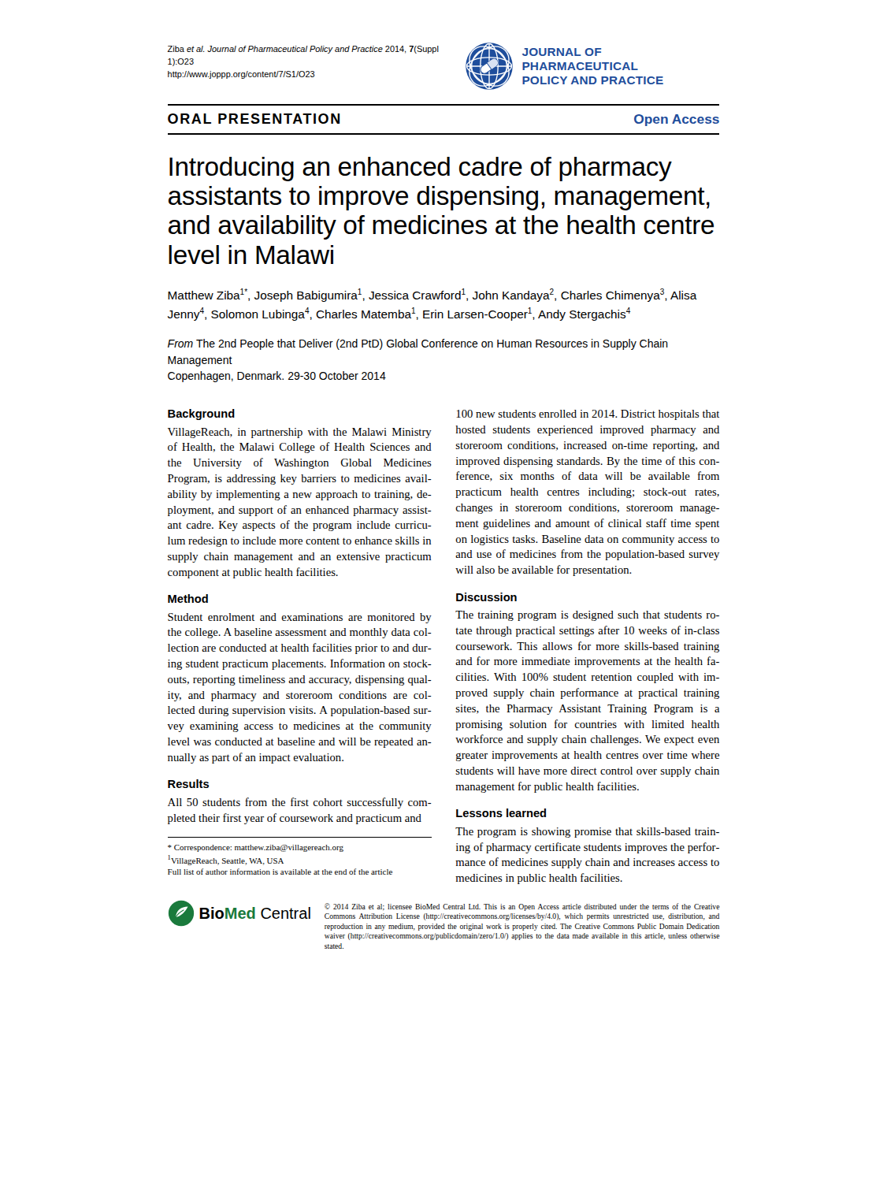Ziba et al. Journal of Pharmaceutical Policy and Practice 2014, 7(Suppl 1):O23
http://www.joppp.org/content/7/S1/O23
JOURNAL OF PHARMACEUTICAL
POLICY AND PRACTICE
Oral presentation
Open Access
Introducing an enhanced cadre of pharmacy assistants to improve dispensing, management, and availability of medicines at the health centre level in Malawi
Matthew Ziba1*, Joseph Babigumira1, Jessica Crawford1, John Kandaya2, Charles Chimenya3, Alisa Jenny4, Solomon Lubinga4, Charles Matemba1, Erin Larsen-Cooper1, Andy Stergachis4
From The 2nd People that Deliver (2nd PtD) Global Conference on Human Resources in Supply Chain Management
Copenhagen, Denmark. 29-30 October 2014
Background
VillageReach, in partnership with the Malawi Ministry of Health, the Malawi College of Health Sciences and the University of Washington Global Medicines Program, is addressing key barriers to medicines availability by implementing a new approach to training, deployment, and support of an enhanced pharmacy assistant cadre. Key aspects of the program include curriculum redesign to include more content to enhance skills in supply chain management and an extensive practicum component at public health facilities.
Method
Student enrolment and examinations are monitored by the college. A baseline assessment and monthly data collection are conducted at health facilities prior to and during student practicum placements. Information on stock-outs, reporting timeliness and accuracy, dispensing quality, and pharmacy and storeroom conditions are collected during supervision visits. A population-based survey examining access to medicines at the community level was conducted at baseline and will be repeated annually as part of an impact evaluation.
Results
All 50 students from the first cohort successfully completed their first year of coursework and practicum and
* Correspondence: matthew.ziba@villagereach.org
1VillageReach, Seattle, WA, USA
Full list of author information is available at the end of the article
100 new students enrolled in 2014. District hospitals that hosted students experienced improved pharmacy and storeroom conditions, increased on-time reporting, and improved dispensing standards. By the time of this conference, six months of data will be available from practicum health centres including; stock-out rates, changes in storeroom conditions, storeroom management guidelines and amount of clinical staff time spent on logistics tasks. Baseline data on community access to and use of medicines from the population-based survey will also be available for presentation.
Discussion
The training program is designed such that students rotate through practical settings after 10 weeks of in-class coursework. This allows for more skills-based training and for more immediate improvements at the health facilities. With 100% student retention coupled with improved supply chain performance at practical training sites, the Pharmacy Assistant Training Program is a promising solution for countries with limited health workforce and supply chain challenges. We expect even greater improvements at health centres over time where students will have more direct control over supply chain management for public health facilities.
Lessons learned
The program is showing promise that skills-based training of pharmacy certificate students improves the performance of medicines supply chain and increases access to medicines in public health facilities.
Bio Med Central
© 2014 Ziba et al; licensee BioMed Central Ltd. This is an Open Access article distributed under the terms of the Creative Commons Attribution License (http://creativecommons.org/licenses/by/4.0), which permits unrestricted use, distribution, and reproduction in any medium, provided the original work is properly cited. The Creative Commons Public Domain Dedication waiver (http://creativecommons.org/publicdomain/zero/1.0/) applies to the data made available in this article, unless otherwise stated.